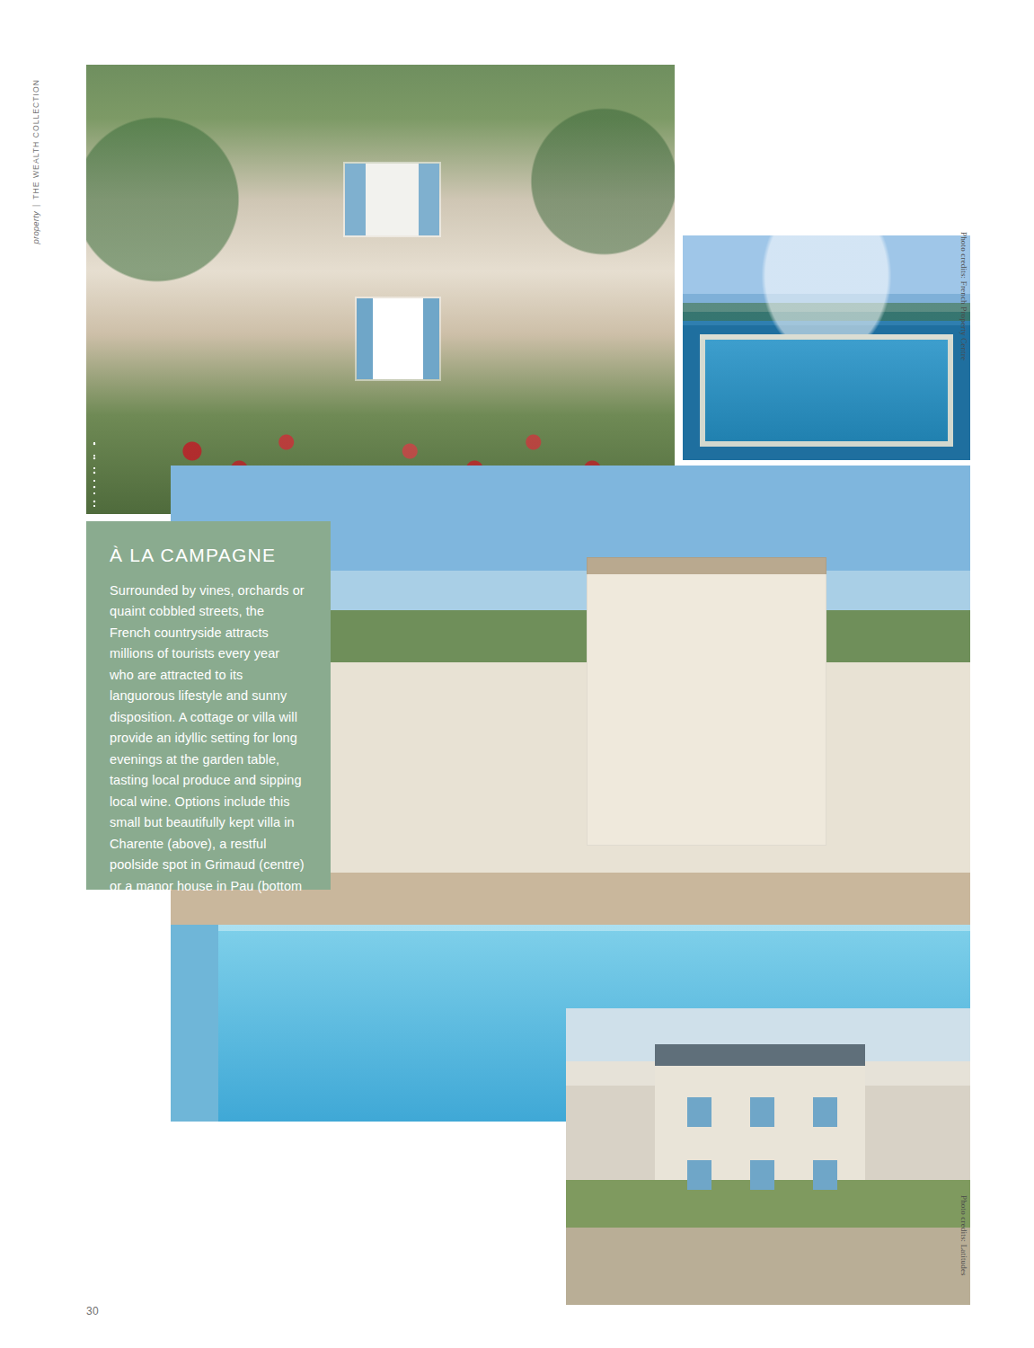property|THE WEALTH COLLECTION
À la campagne
Surrounded by vines, orchards or quaint cobbled streets, the French countryside attracts millions of tourists every year who are attracted to its languorous lifestyle and sunny disposition. A cottage or villa will provide an idyllic setting for long evenings at the garden table, tasting local produce and sipping local wine. Options include this small but beautifully kept villa in Charente (above), a restful poolside spot in Grimaud (centre) or a manor house in Pau (bottom right).
Photo credits: French Property Centre
Photo credits: Latitudes
30